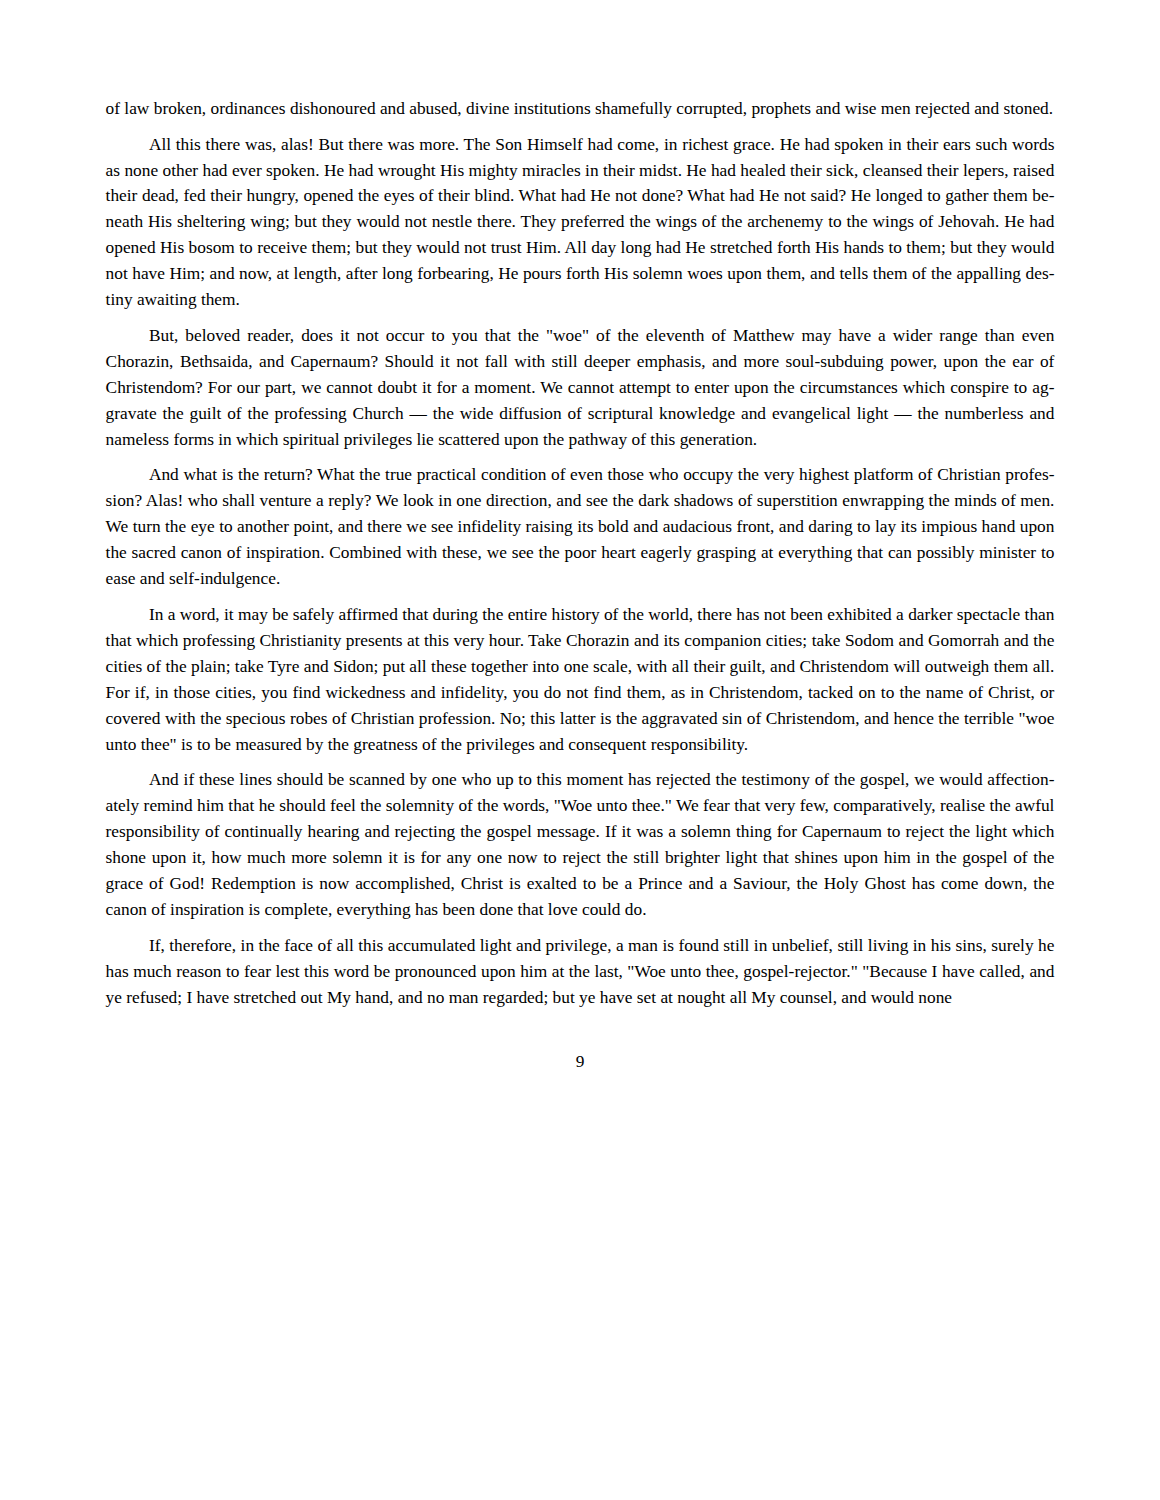of law broken, ordinances dishonoured and abused, divine institutions shamefully corrupted, prophets and wise men rejected and stoned.
All this there was, alas! But there was more. The Son Himself had come, in richest grace. He had spoken in their ears such words as none other had ever spoken. He had wrought His mighty miracles in their midst. He had healed their sick, cleansed their lepers, raised their dead, fed their hungry, opened the eyes of their blind. What had He not done? What had He not said? He longed to gather them beneath His sheltering wing; but they would not nestle there. They preferred the wings of the archenemy to the wings of Jehovah. He had opened His bosom to receive them; but they would not trust Him. All day long had He stretched forth His hands to them; but they would not have Him; and now, at length, after long forbearing, He pours forth His solemn woes upon them, and tells them of the appalling destiny awaiting them.
But, beloved reader, does it not occur to you that the "woe" of the eleventh of Matthew may have a wider range than even Chorazin, Bethsaida, and Capernaum? Should it not fall with still deeper emphasis, and more soul-subduing power, upon the ear of Christendom? For our part, we cannot doubt it for a moment. We cannot attempt to enter upon the circumstances which conspire to aggravate the guilt of the professing Church — the wide diffusion of scriptural knowledge and evangelical light — the numberless and nameless forms in which spiritual privileges lie scattered upon the pathway of this generation.
And what is the return? What the true practical condition of even those who occupy the very highest platform of Christian profession? Alas! who shall venture a reply? We look in one direction, and see the dark shadows of superstition enwrapping the minds of men. We turn the eye to another point, and there we see infidelity raising its bold and audacious front, and daring to lay its impious hand upon the sacred canon of inspiration. Combined with these, we see the poor heart eagerly grasping at everything that can possibly minister to ease and self-indulgence.
In a word, it may be safely affirmed that during the entire history of the world, there has not been exhibited a darker spectacle than that which professing Christianity presents at this very hour. Take Chorazin and its companion cities; take Sodom and Gomorrah and the cities of the plain; take Tyre and Sidon; put all these together into one scale, with all their guilt, and Christendom will outweigh them all. For if, in those cities, you find wickedness and infidelity, you do not find them, as in Christendom, tacked on to the name of Christ, or covered with the specious robes of Christian profession. No; this latter is the aggravated sin of Christendom, and hence the terrible "woe unto thee" is to be measured by the greatness of the privileges and consequent responsibility.
And if these lines should be scanned by one who up to this moment has rejected the testimony of the gospel, we would affectionately remind him that he should feel the solemnity of the words, "Woe unto thee." We fear that very few, comparatively, realise the awful responsibility of continually hearing and rejecting the gospel message. If it was a solemn thing for Capernaum to reject the light which shone upon it, how much more solemn it is for any one now to reject the still brighter light that shines upon him in the gospel of the grace of God! Redemption is now accomplished, Christ is exalted to be a Prince and a Saviour, the Holy Ghost has come down, the canon of inspiration is complete, everything has been done that love could do.
If, therefore, in the face of all this accumulated light and privilege, a man is found still in unbelief, still living in his sins, surely he has much reason to fear lest this word be pronounced upon him at the last, "Woe unto thee, gospel-rejector." "Because I have called, and ye refused; I have stretched out My hand, and no man regarded; but ye have set at nought all My counsel, and would none
9